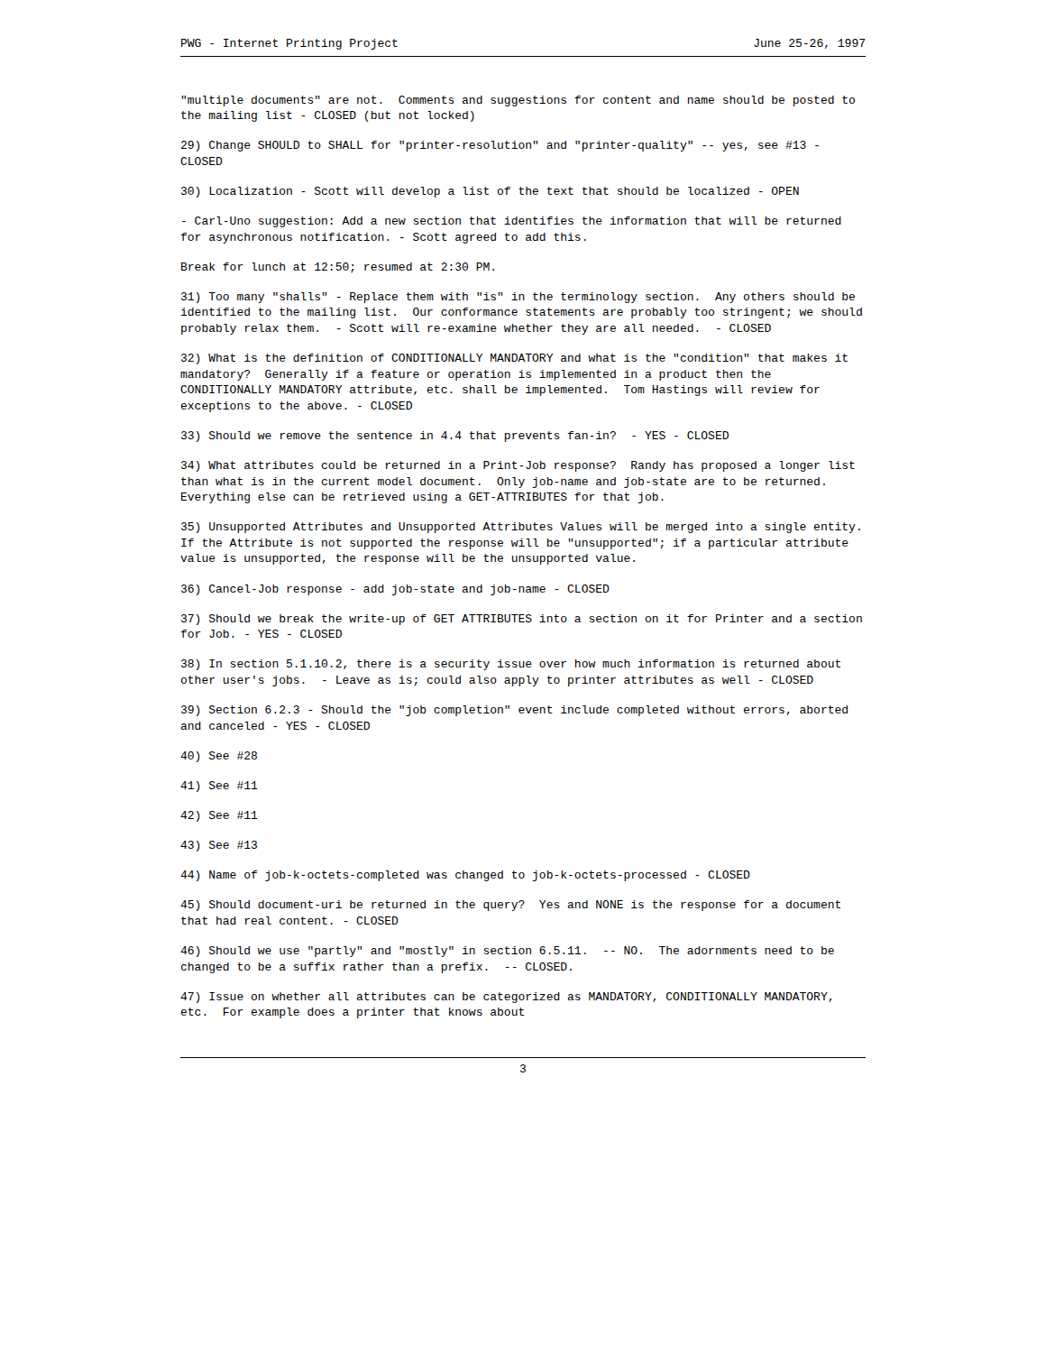PWG - Internet Printing Project June 25-26, 1997
"multiple documents" are not. Comments and suggestions for content and name should be posted to the mailing list - CLOSED (but not locked)
29) Change SHOULD to SHALL for "printer-resolution" and "printer-quality" -- yes, see #13 - CLOSED
30) Localization - Scott will develop a list of the text that should be localized - OPEN
- Carl-Uno suggestion: Add a new section that identifies the information that will be returned for asynchronous notification. - Scott agreed to add this.
Break for lunch at 12:50; resumed at 2:30 PM.
31) Too many "shalls" - Replace them with "is" in the terminology section. Any others should be identified to the mailing list. Our conformance statements are probably too stringent; we should probably relax them. - Scott will re-examine whether they are all needed. - CLOSED
32) What is the definition of CONDITIONALLY MANDATORY and what is the "condition" that makes it mandatory? Generally if a feature or operation is implemented in a product then the CONDITIONALLY MANDATORY attribute, etc. shall be implemented. Tom Hastings will review for exceptions to the above. - CLOSED
33) Should we remove the sentence in 4.4 that prevents fan-in? - YES - CLOSED
34) What attributes could be returned in a Print-Job response? Randy has proposed a longer list than what is in the current model document. Only job-name and job-state are to be returned. Everything else can be retrieved using a GET-ATTRIBUTES for that job.
35) Unsupported Attributes and Unsupported Attributes Values will be merged into a single entity. If the Attribute is not supported the response will be "unsupported"; if a particular attribute value is unsupported, the response will be the unsupported value.
36) Cancel-Job response - add job-state and job-name - CLOSED
37) Should we break the write-up of GET ATTRIBUTES into a section on it for Printer and a section for Job. - YES - CLOSED
38) In section 5.1.10.2, there is a security issue over how much information is returned about other user's jobs. - Leave as is; could also apply to printer attributes as well - CLOSED
39) Section 6.2.3 - Should the "job completion" event include completed without errors, aborted and canceled - YES - CLOSED
40) See #28
41) See #11
42) See #11
43) See #13
44) Name of job-k-octets-completed was changed to job-k-octets-processed - CLOSED
45) Should document-uri be returned in the query? Yes and NONE is the response for a document that had real content. - CLOSED
46) Should we use "partly" and "mostly" in section 6.5.11. -- NO. The adornments need to be changed to be a suffix rather than a prefix. -- CLOSED.
47) Issue on whether all attributes can be categorized as MANDATORY, CONDITIONALLY MANDATORY, etc. For example does a printer that knows about
3